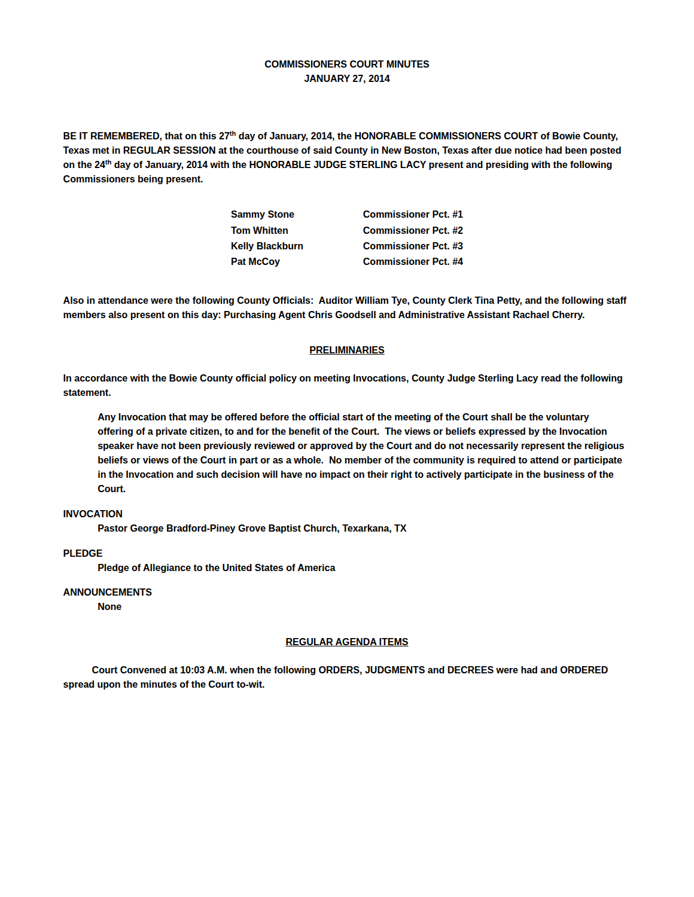COMMISSIONERS COURT MINUTES
JANUARY 27, 2014
BE IT REMEMBERED, that on this 27th day of January, 2014, the HONORABLE COMMISSIONERS COURT of Bowie County, Texas met in REGULAR SESSION at the courthouse of said County in New Boston, Texas after due notice had been posted on the 24th day of January, 2014 with the HONORABLE JUDGE STERLING LACY present and presiding with the following Commissioners being present.
| Sammy Stone | Commissioner Pct. #1 |
| Tom Whitten | Commissioner Pct. #2 |
| Kelly Blackburn | Commissioner Pct. #3 |
| Pat McCoy | Commissioner Pct. #4 |
Also in attendance were the following County Officials: Auditor William Tye, County Clerk Tina Petty, and the following staff members also present on this day: Purchasing Agent Chris Goodsell and Administrative Assistant Rachael Cherry.
PRELIMINARIES
In accordance with the Bowie County official policy on meeting Invocations, County Judge Sterling Lacy read the following statement.
Any Invocation that may be offered before the official start of the meeting of the Court shall be the voluntary offering of a private citizen, to and for the benefit of the Court. The views or beliefs expressed by the Invocation speaker have not been previously reviewed or approved by the Court and do not necessarily represent the religious beliefs or views of the Court in part or as a whole. No member of the community is required to attend or participate in the Invocation and such decision will have no impact on their right to actively participate in the business of the Court.
INVOCATION
Pastor George Bradford-Piney Grove Baptist Church, Texarkana, TX
PLEDGE
Pledge of Allegiance to the United States of America
ANNOUNCEMENTS
None
REGULAR AGENDA ITEMS
Court Convened at 10:03 A.M. when the following ORDERS, JUDGMENTS and DECREES were had and ORDERED spread upon the minutes of the Court to-wit.